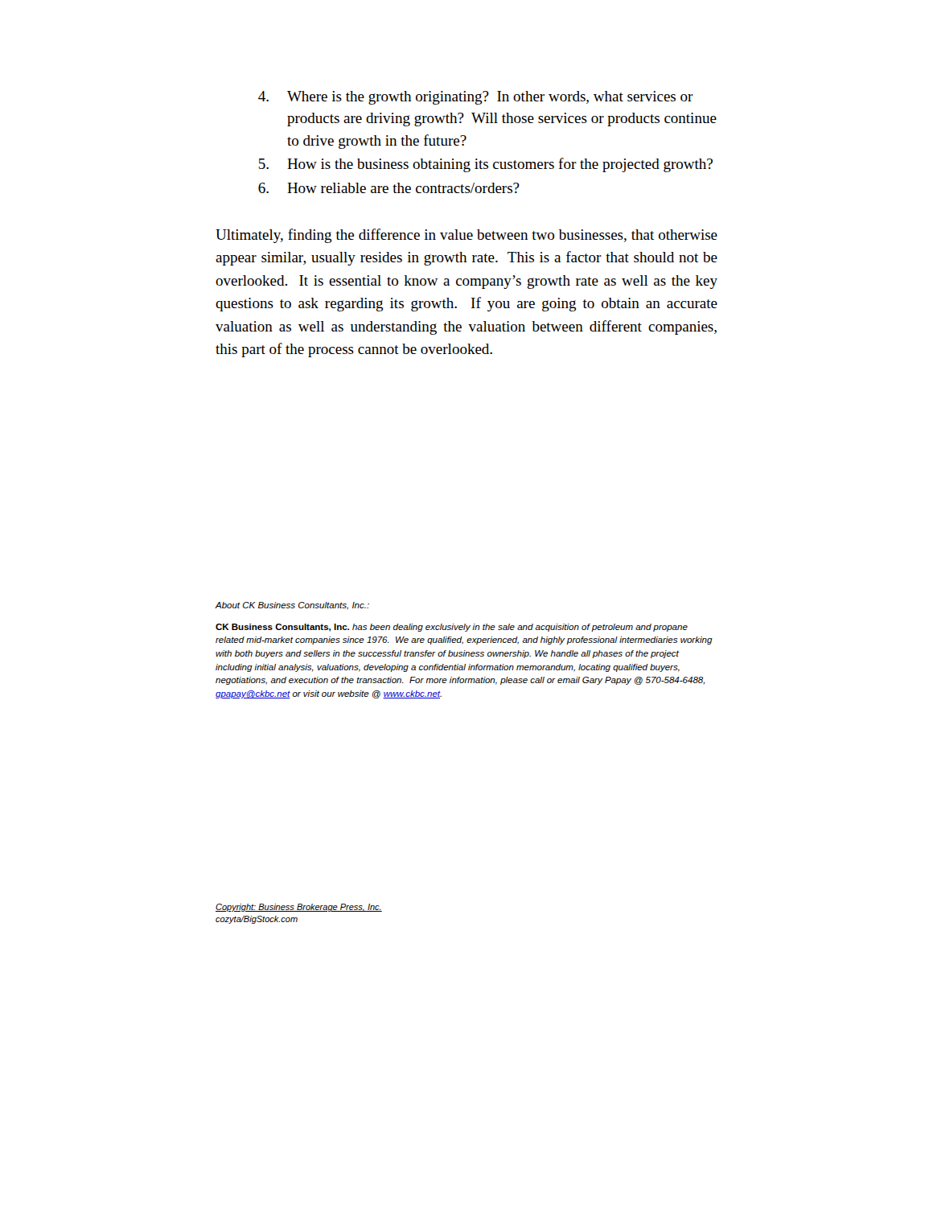4. Where is the growth originating? In other words, what services or products are driving growth? Will those services or products continue to drive growth in the future?
5. How is the business obtaining its customers for the projected growth?
6. How reliable are the contracts/orders?
Ultimately, finding the difference in value between two businesses, that otherwise appear similar, usually resides in growth rate. This is a factor that should not be overlooked. It is essential to know a company’s growth rate as well as the key questions to ask regarding its growth. If you are going to obtain an accurate valuation as well as understanding the valuation between different companies, this part of the process cannot be overlooked.
About CK Business Consultants, Inc.:
CK Business Consultants, Inc. has been dealing exclusively in the sale and acquisition of petroleum and propane related mid-market companies since 1976. We are qualified, experienced, and highly professional intermediaries working with both buyers and sellers in the successful transfer of business ownership. We handle all phases of the project including initial analysis, valuations, developing a confidential information memorandum, locating qualified buyers, negotiations, and execution of the transaction. For more information, please call or email Gary Papay @ 570-584-6488, gpapay@ckbc.net or visit our website @ www.ckbc.net.
Copyright: Business Brokerage Press, Inc.
cozyta/BigStock.com